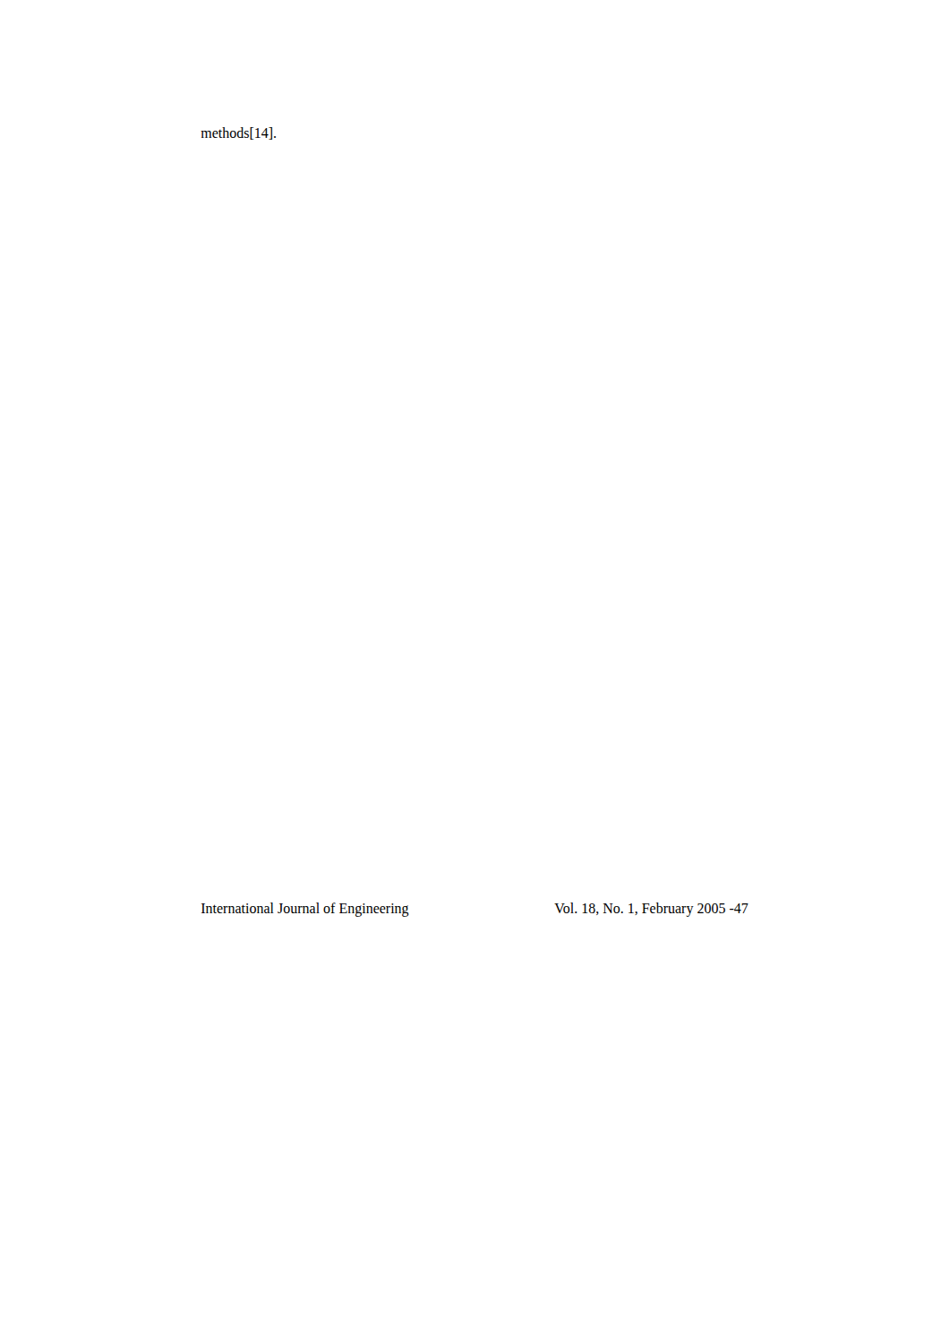methods[14].
International Journal of Engineering Vol. 18, No. 1, February 2005 -47